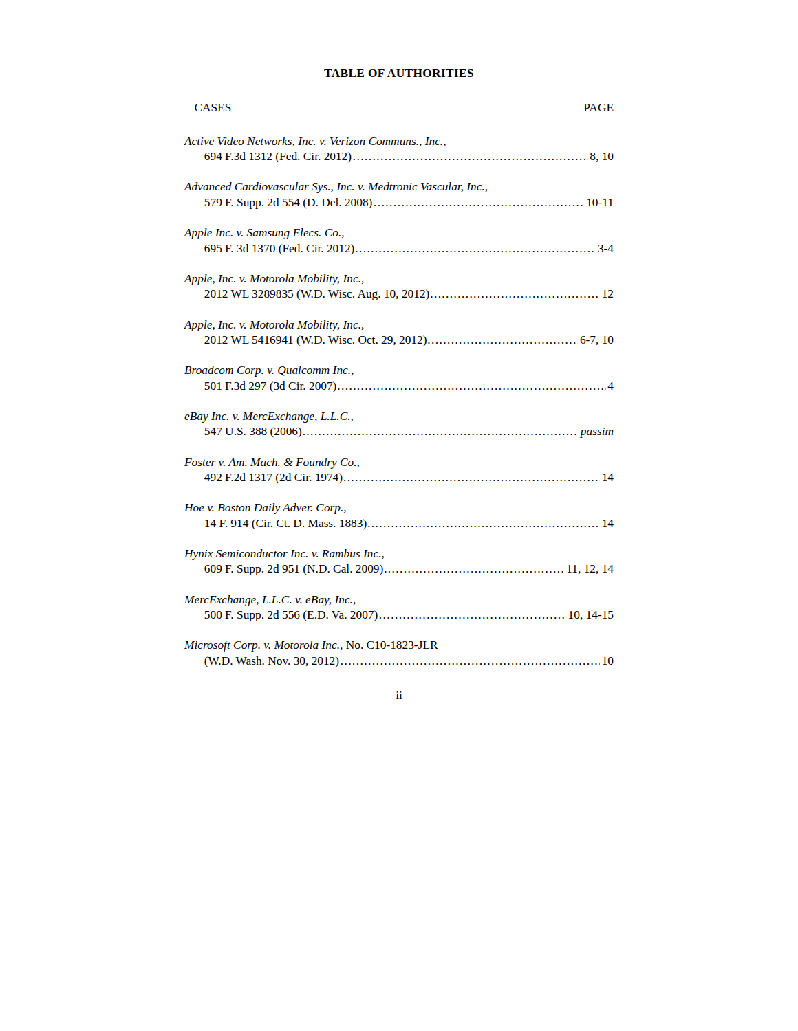TABLE OF AUTHORITIES
CASES PAGE
Active Video Networks, Inc. v. Verizon Communs., Inc.,
694 F.3d 1312 (Fed. Cir. 2012) 8, 10
Advanced Cardiovascular Sys., Inc. v. Medtronic Vascular, Inc.,
579 F. Supp. 2d 554 (D. Del. 2008) 10-11
Apple Inc. v. Samsung Elecs. Co.,
695 F. 3d 1370 (Fed. Cir. 2012) 3-4
Apple, Inc. v. Motorola Mobility, Inc.,
2012 WL 3289835 (W.D. Wisc. Aug. 10, 2012) 12
Apple, Inc. v. Motorola Mobility, Inc.,
2012 WL 5416941 (W.D. Wisc. Oct. 29, 2012) 6-7, 10
Broadcom Corp. v. Qualcomm Inc.,
501 F.3d 297 (3d Cir. 2007) 4
eBay Inc. v. MercExchange, L.L.C.,
547 U.S. 388 (2006) passim
Foster v. Am. Mach. & Foundry Co.,
492 F.2d 1317 (2d Cir. 1974) 14
Hoe v. Boston Daily Adver. Corp.,
14 F. 914 (Cir. Ct. D. Mass. 1883) 14
Hynix Semiconductor Inc. v. Rambus Inc.,
609 F. Supp. 2d 951 (N.D. Cal. 2009) 11, 12, 14
MercExchange, L.L.C. v. eBay, Inc.,
500 F. Supp. 2d 556 (E.D. Va. 2007) 10, 14-15
Microsoft Corp. v. Motorola Inc., No. C10-1823-JLR
(W.D. Wash. Nov. 30, 2012) 10
ii